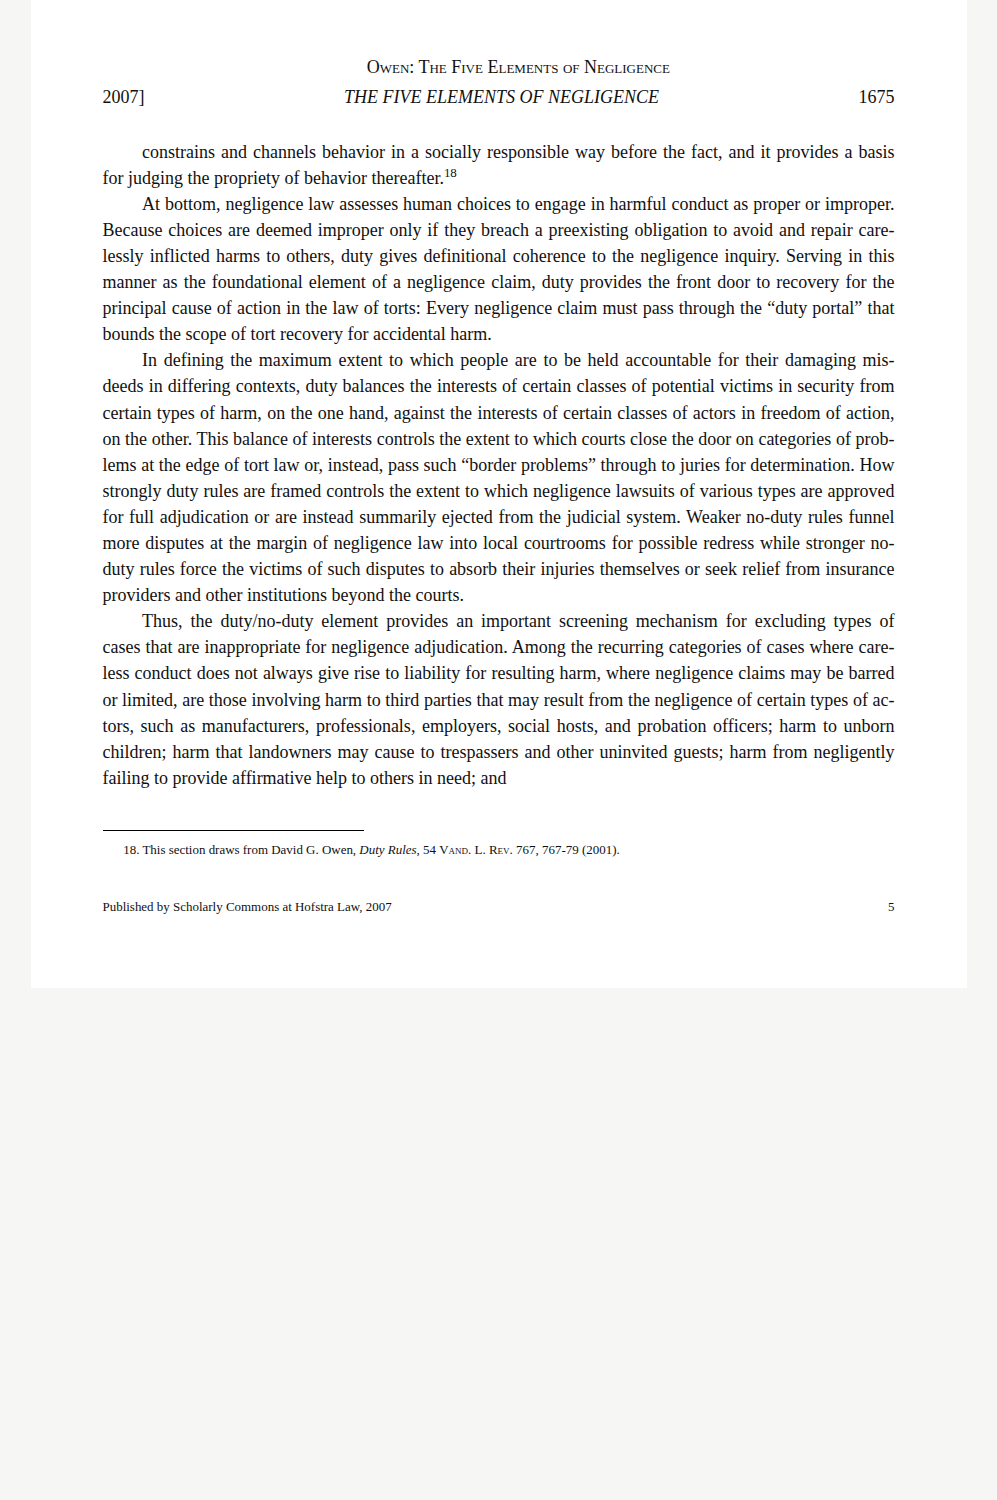Owen: The Five Elements of Negligence
2007] THE FIVE ELEMENTS OF NEGLIGENCE 1675
constrains and channels behavior in a socially responsible way before the fact, and it provides a basis for judging the propriety of behavior thereafter.18
At bottom, negligence law assesses human choices to engage in harmful conduct as proper or improper. Because choices are deemed improper only if they breach a preexisting obligation to avoid and repair carelessly inflicted harms to others, duty gives definitional coherence to the negligence inquiry. Serving in this manner as the foundational element of a negligence claim, duty provides the front door to recovery for the principal cause of action in the law of torts: Every negligence claim must pass through the “duty portal” that bounds the scope of tort recovery for accidental harm.
In defining the maximum extent to which people are to be held accountable for their damaging misdeeds in differing contexts, duty balances the interests of certain classes of potential victims in security from certain types of harm, on the one hand, against the interests of certain classes of actors in freedom of action, on the other. This balance of interests controls the extent to which courts close the door on categories of problems at the edge of tort law or, instead, pass such “border problems” through to juries for determination. How strongly duty rules are framed controls the extent to which negligence lawsuits of various types are approved for full adjudication or are instead summarily ejected from the judicial system. Weaker no-duty rules funnel more disputes at the margin of negligence law into local courtrooms for possible redress while stronger no-duty rules force the victims of such disputes to absorb their injuries themselves or seek relief from insurance providers and other institutions beyond the courts.
Thus, the duty/no-duty element provides an important screening mechanism for excluding types of cases that are inappropriate for negligence adjudication. Among the recurring categories of cases where careless conduct does not always give rise to liability for resulting harm, where negligence claims may be barred or limited, are those involving harm to third parties that may result from the negligence of certain types of actors, such as manufacturers, professionals, employers, social hosts, and probation officers; harm to unborn children; harm that landowners may cause to trespassers and other uninvited guests; harm from negligently failing to provide affirmative help to others in need; and
18. This section draws from David G. Owen, Duty Rules, 54 Vand. L. Rev. 767, 767-79 (2001).
Published by Scholarly Commons at Hofstra Law, 2007 5